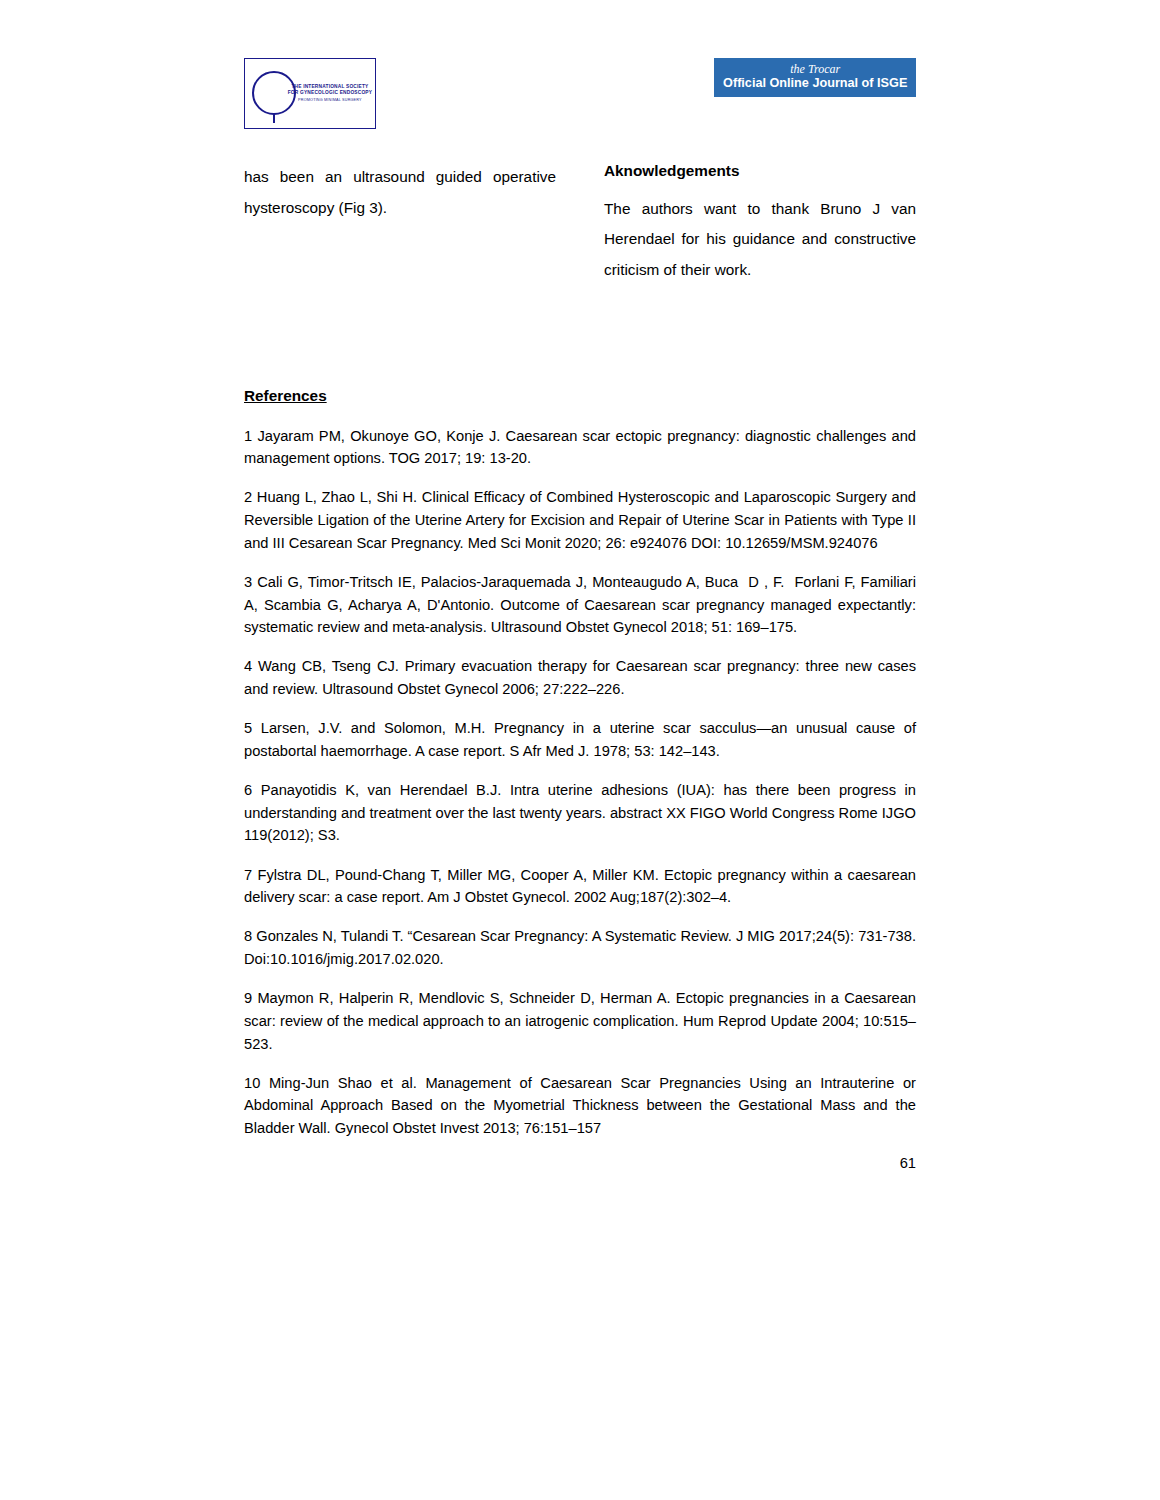THE INTERNATIONAL SOCIETY
FOR GYNECOLOGIC ENDOSCOPY PROMOTING MINIMAL SURGERY
the Trocar
Official Online Journal of ISGE
has been an ultrasound guided operative hysteroscopy (Fig 3).
Aknowledgements
The authors want to thank Bruno J van Herendael for his guidance and constructive criticism of their work.
References
1 Jayaram PM, Okunoye GO, Konje J. Caesarean scar ectopic pregnancy: diagnostic challenges and management options. TOG 2017; 19: 13-20.
2 Huang L, Zhao L, Shi H. Clinical Efficacy of Combined Hysteroscopic and Laparoscopic Surgery and Reversible Ligation of the Uterine Artery for Excision and Repair of Uterine Scar in Patients with Type II and III Cesarean Scar Pregnancy. Med Sci Monit 2020; 26: e924076 DOI: 10.12659/MSM.924076
3 Cali G, Timor-Tritsch IE, Palacios-Jaraquemada J, Monteaugudo A, Buca D , F. Forlani F, Familiari A, Scambia G, Acharya A, D'Antonio. Outcome of Caesarean scar pregnancy managed expectantly: systematic review and meta-analysis. Ultrasound Obstet Gynecol 2018; 51: 169–175.
4 Wang CB, Tseng CJ. Primary evacuation therapy for Caesarean scar pregnancy: three new cases and review. Ultrasound Obstet Gynecol 2006; 27:222–226.
5 Larsen, J.V. and Solomon, M.H. Pregnancy in a uterine scar sacculus—an unusual cause of postabortal haemorrhage. A case report. S Afr Med J. 1978; 53: 142–143.
6 Panayotidis K, van Herendael B.J. Intra uterine adhesions (IUA): has there been progress in understanding and treatment over the last twenty years. abstract XX FIGO World Congress Rome IJGO 119(2012); S3.
7 Fylstra DL, Pound-Chang T, Miller MG, Cooper A, Miller KM. Ectopic pregnancy within a caesarean delivery scar: a case report. Am J Obstet Gynecol. 2002 Aug;187(2):302–4.
8 Gonzales N, Tulandi T. “Cesarean Scar Pregnancy: A Systematic Review. J MIG 2017;24(5): 731-738. Doi:10.1016/jmig.2017.02.020.
9 Maymon R, Halperin R, Mendlovic S, Schneider D, Herman A. Ectopic pregnancies in a Caesarean scar: review of the medical approach to an iatrogenic complication. Hum Reprod Update 2004; 10:515–523.
10 Ming-Jun Shao et al. Management of Caesarean Scar Pregnancies Using an Intrauterine or Abdominal Approach Based on the Myometrial Thickness between the Gestational Mass and the Bladder Wall. Gynecol Obstet Invest 2013; 76:151–157
61